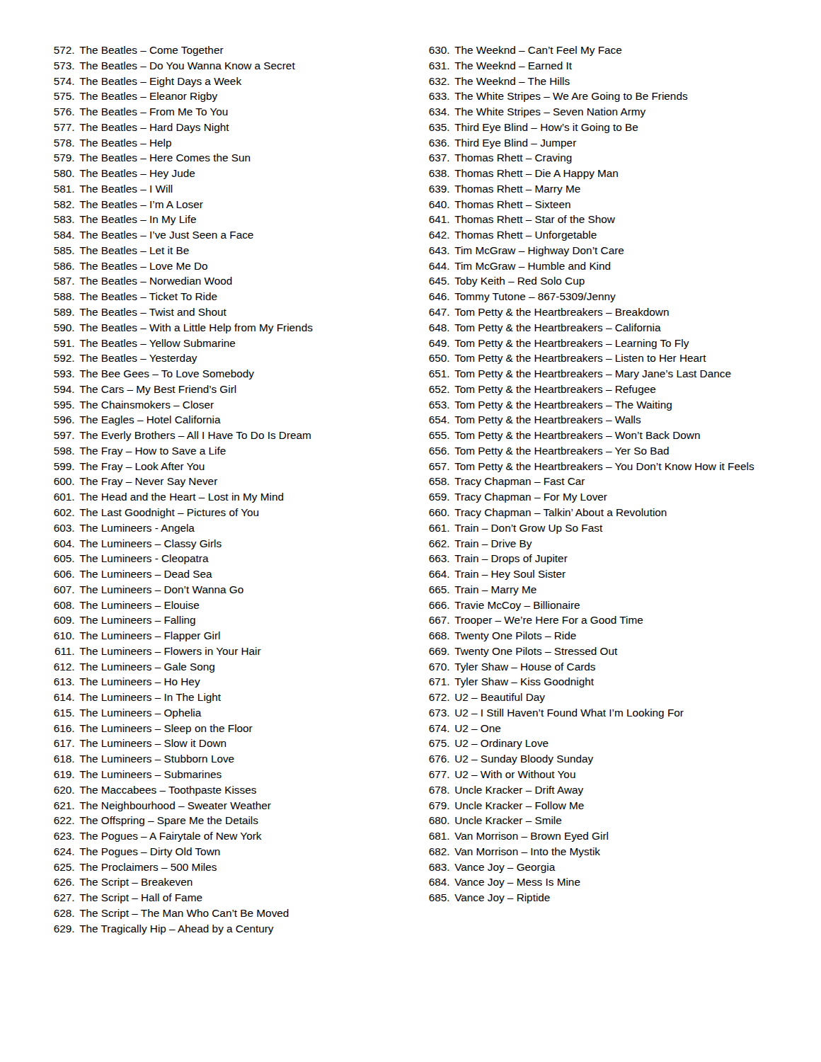The Beatles – Come Together
The Beatles – Do You Wanna Know a Secret
The Beatles – Eight Days a Week
The Beatles – Eleanor Rigby
The Beatles – From Me To You
The Beatles – Hard Days Night
The Beatles – Help
The Beatles – Here Comes the Sun
The Beatles – Hey Jude
The Beatles – I Will
The Beatles – I’m A Loser
The Beatles – In My Life
The Beatles – I’ve Just Seen a Face
The Beatles – Let it Be
The Beatles – Love Me Do
The Beatles – Norwedian Wood
The Beatles – Ticket To Ride
The Beatles – Twist and Shout
The Beatles – With a Little Help from My Friends
The Beatles – Yellow Submarine
The Beatles – Yesterday
The Bee Gees – To Love Somebody
The Cars – My Best Friend’s Girl
The Chainsmokers – Closer
The Eagles – Hotel California
The Everly Brothers – All I Have To Do Is Dream
The Fray – How to Save a Life
The Fray – Look After You
The Fray – Never Say Never
The Head and the Heart – Lost in My Mind
The Last Goodnight – Pictures of You
The Lumineers - Angela
The Lumineers – Classy Girls
The Lumineers - Cleopatra
The Lumineers – Dead Sea
The Lumineers – Don’t Wanna Go
The Lumineers – Elouise
The Lumineers – Falling
The Lumineers – Flapper Girl
The Lumineers – Flowers in Your Hair
The Lumineers – Gale Song
The Lumineers – Ho Hey
The Lumineers – In The Light
The Lumineers – Ophelia
The Lumineers – Sleep on the Floor
The Lumineers – Slow it Down
The Lumineers – Stubborn Love
The Lumineers – Submarines
The Maccabees – Toothpaste Kisses
The Neighbourhood – Sweater Weather
The Offspring – Spare Me the Details
The Pogues – A Fairytale of New York
The Pogues – Dirty Old Town
The Proclaimers – 500 Miles
The Script – Breakeven
The Script – Hall of Fame
The Script – The Man Who Can’t Be Moved
The Tragically Hip – Ahead by a Century
The Weeknd – Can’t Feel My Face
The Weeknd – Earned It
The Weeknd – The Hills
The White Stripes – We Are Going to Be Friends
The White Stripes – Seven Nation Army
Third Eye Blind – How’s it Going to Be
Third Eye Blind – Jumper
Thomas Rhett – Craving
Thomas Rhett – Die A Happy Man
Thomas Rhett – Marry Me
Thomas Rhett – Sixteen
Thomas Rhett – Star of the Show
Thomas Rhett – Unforgetable
Tim McGraw – Highway Don’t Care
Tim McGraw – Humble and Kind
Toby Keith – Red Solo Cup
Tommy Tutone – 867-5309/Jenny
Tom Petty & the Heartbreakers – Breakdown
Tom Petty & the Heartbreakers – California
Tom Petty & the Heartbreakers – Learning To Fly
Tom Petty & the Heartbreakers – Listen to Her Heart
Tom Petty & the Heartbreakers – Mary Jane’s Last Dance
Tom Petty & the Heartbreakers – Refugee
Tom Petty & the Heartbreakers – The Waiting
Tom Petty & the Heartbreakers – Walls
Tom Petty & the Heartbreakers – Won’t Back Down
Tom Petty & the Heartbreakers – Yer So Bad
Tom Petty & the Heartbreakers – You Don’t Know How it Feels
Tracy Chapman – Fast Car
Tracy Chapman – For My Lover
Tracy Chapman – Talkin’ About a Revolution
Train – Don’t Grow Up So Fast
Train – Drive By
Train – Drops of Jupiter
Train – Hey Soul Sister
Train – Marry Me
Travie McCoy – Billionaire
Trooper – We’re Here For a Good Time
Twenty One Pilots – Ride
Twenty One Pilots – Stressed Out
Tyler Shaw – House of Cards
Tyler Shaw – Kiss Goodnight
U2 – Beautiful Day
U2 – I Still Haven’t Found What I’m Looking For
U2 – One
U2 – Ordinary Love
U2 – Sunday Bloody Sunday
U2 – With or Without You
Uncle Kracker – Drift Away
Uncle Kracker – Follow Me
Uncle Kracker – Smile
Van Morrison – Brown Eyed Girl
Van Morrison – Into the Mystik
Vance Joy – Georgia
Vance Joy – Mess Is Mine
Vance Joy – Riptide